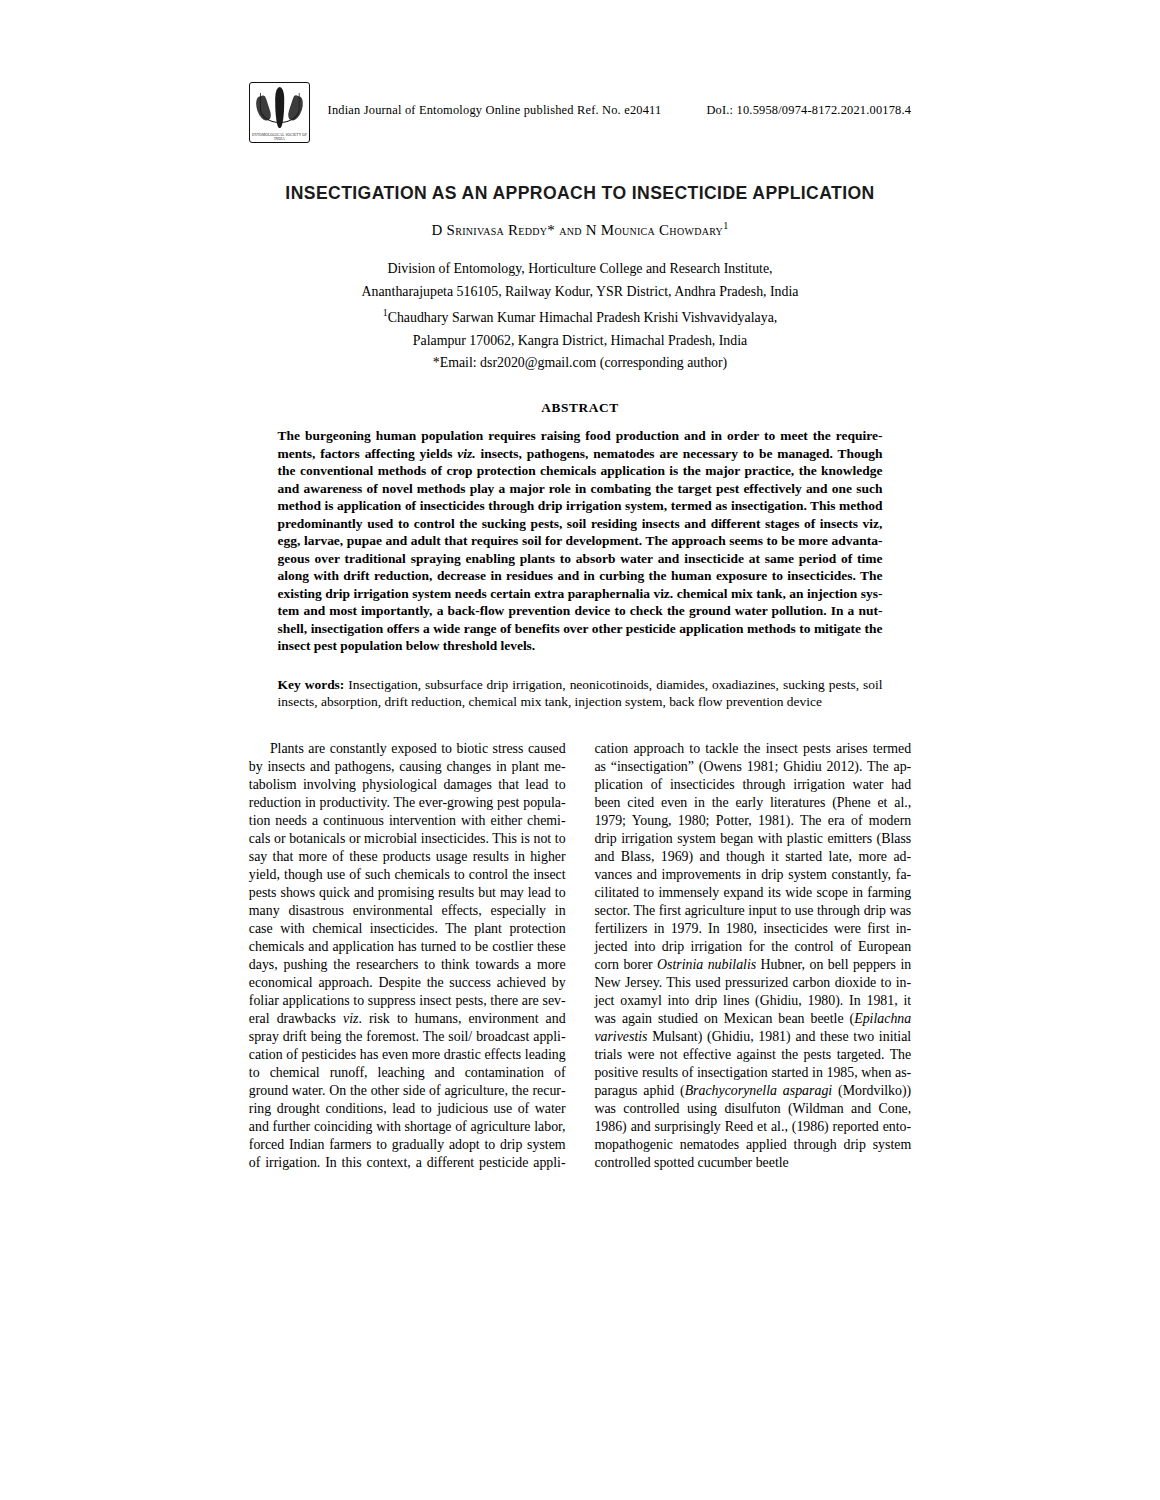ENTOMOLOGICAL SOCIETY OF INDIA
Indian Journal of Entomology Online published Ref. No. e20411 DoI.: 10.5958/0974-8172.2021.00178.4
Insectigation as an Approach to Insecticide Application
D Srinivasa Reddy* and N Mounica Chowdary1
Division of Entomology, Horticulture College and Research Institute,
Anantharajupeta 516105, Railway Kodur, YSR District, Andhra Pradesh, India
1Chaudhary Sarwan Kumar Himachal Pradesh Krishi Vishvavidyalaya,
Palampur 170062, Kangra District, Himachal Pradesh, India
*Email: dsr2020@gmail.com (corresponding author)
ABSTRACT
The burgeoning human population requires raising food production and in order to meet the requirements, factors affecting yields viz. insects, pathogens, nematodes are necessary to be managed. Though the conventional methods of crop protection chemicals application is the major practice, the knowledge and awareness of novel methods play a major role in combating the target pest effectively and one such method is application of insecticides through drip irrigation system, termed as insectigation. This method predominantly used to control the sucking pests, soil residing insects and different stages of insects viz, egg, larvae, pupae and adult that requires soil for development. The approach seems to be more advantageous over traditional spraying enabling plants to absorb water and insecticide at same period of time along with drift reduction, decrease in residues and in curbing the human exposure to insecticides. The existing drip irrigation system needs certain extra paraphernalia viz. chemical mix tank, an injection system and most importantly, a back-flow prevention device to check the ground water pollution. In a nutshell, insectigation offers a wide range of benefits over other pesticide application methods to mitigate the insect pest population below threshold levels.
Key words: Insectigation, subsurface drip irrigation, neonicotinoids, diamides, oxadiazines, sucking pests, soil insects, absorption, drift reduction, chemical mix tank, injection system, back flow prevention device
Plants are constantly exposed to biotic stress caused by insects and pathogens, causing changes in plant metabolism involving physiological damages that lead to reduction in productivity. The ever-growing pest population needs a continuous intervention with either chemicals or botanicals or microbial insecticides. This is not to say that more of these products usage results in higher yield, though use of such chemicals to control the insect pests shows quick and promising results but may lead to many disastrous environmental effects, especially in case with chemical insecticides. The plant protection chemicals and application has turned to be costlier these days, pushing the researchers to think towards a more economical approach. Despite the success achieved by foliar applications to suppress insect pests, there are several drawbacks viz. risk to humans, environment and spray drift being the foremost. The soil/ broadcast application of pesticides has even more drastic effects leading to chemical runoff, leaching and contamination of ground water. On the other side of agriculture, the recurring drought conditions, lead to judicious use of water and further coinciding with shortage of agriculture labor, forced Indian farmers to gradually adopt to drip system of irrigation. In this context, a different pesticide application approach to tackle the insect pests arises termed as “insectigation” (Owens 1981; Ghidiu 2012). The application of insecticides through irrigation water had been cited even in the early literatures (Phene et al., 1979; Young, 1980; Potter, 1981). The era of modern drip irrigation system began with plastic emitters (Blass and Blass, 1969) and though it started late, more advances and improvements in drip system constantly, facilitated to immensely expand its wide scope in farming sector. The first agriculture input to use through drip was fertilizers in 1979. In 1980, insecticides were first injected into drip irrigation for the control of European corn borer Ostrinia nubilalis Hubner, on bell peppers in New Jersey. This used pressurized carbon dioxide to inject oxamyl into drip lines (Ghidiu, 1980). In 1981, it was again studied on Mexican bean beetle (Epilachna varivestis Mulsant) (Ghidiu, 1981) and these two initial trials were not effective against the pests targeted. The positive results of insectigation started in 1985, when asparagus aphid (Brachycorynella asparagi (Mordvilko)) was controlled using disulfuton (Wildman and Cone, 1986) and surprisingly Reed et al., (1986) reported entomopathogenic nematodes applied through drip system controlled spotted cucumber beetle